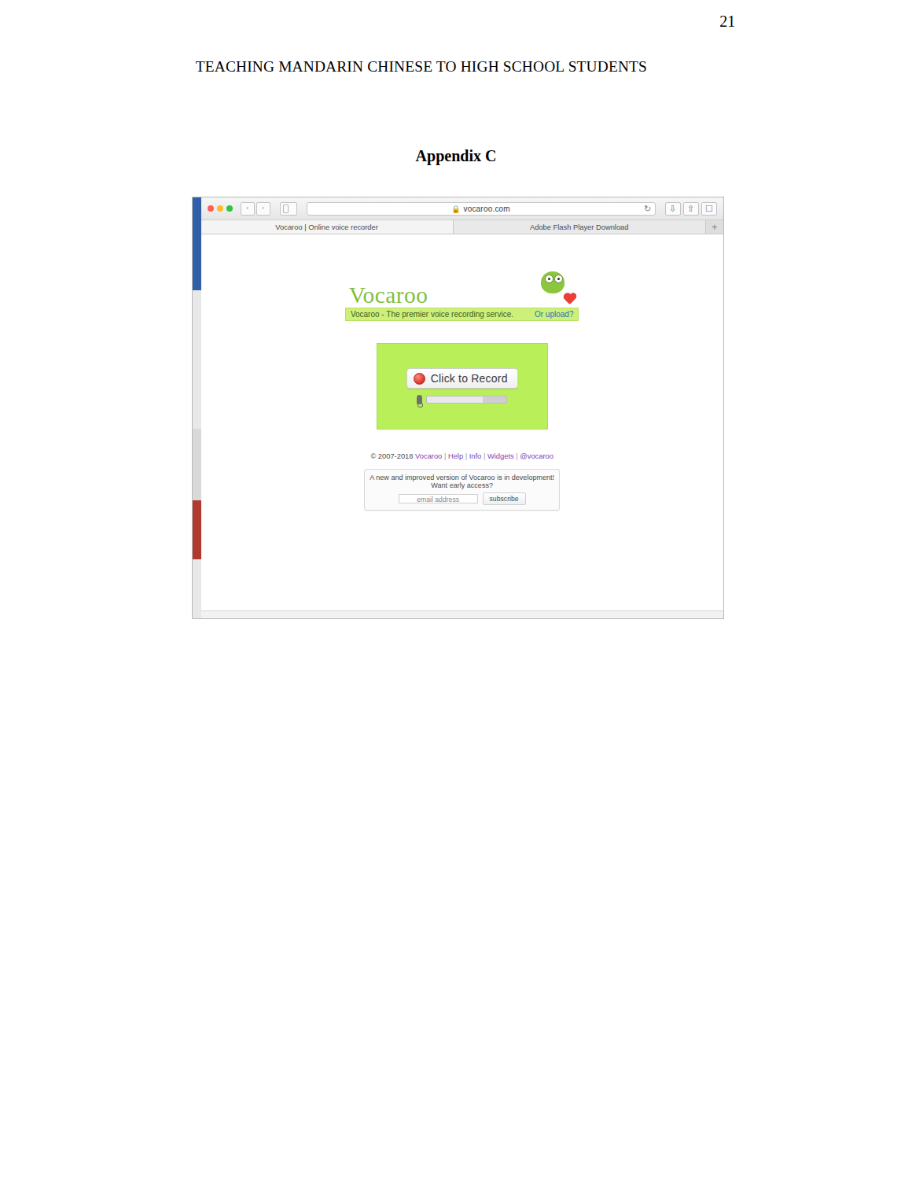21
TEACHING MANDARIN CHINESE TO HIGH SCHOOL STUDENTS
Appendix C
‹
›
🔒 vocaroo.com ↻
⇩
⇧
☐
Vocaroo | Online voice recorder
Adobe Flash Player Download
+
Vocaroo
Vocaroo - The premier voice recording service. Or upload?
Click to Record
© 2007-2018 Vocaroo | Help | Info | Widgets | @vocaroo
A new and improved version of Vocaroo is in development! Want early access?
email address
subscribe